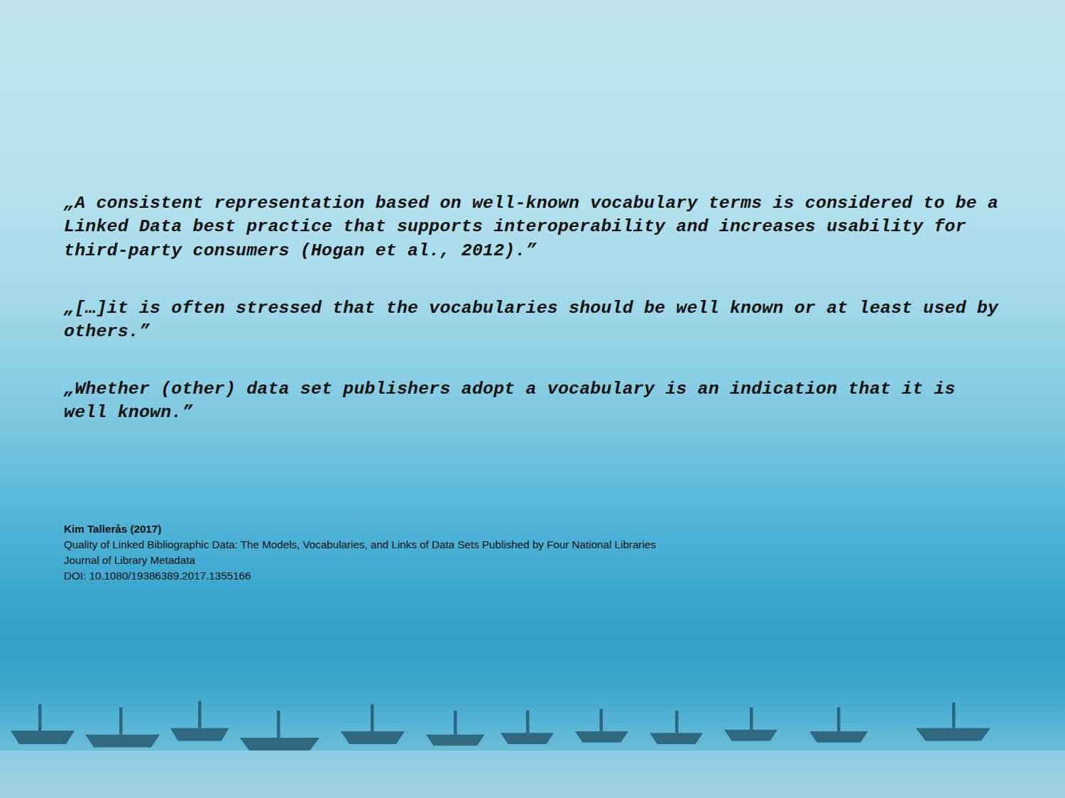„A consistent representation based on well-known vocabulary terms is considered to be a Linked Data best practice that supports interoperability and increases usability for third-party consumers (Hogan et al., 2012).”
„[…]it is often stressed that the vocabularies should be well known or at least used by others.”
„Whether (other) data set publishers adopt a vocabulary is an indication that it is well known.”
Kim Tallerås (2017)
Quality of Linked Bibliographic Data: The Models, Vocabularies, and Links of Data Sets Published by Four National Libraries
Journal of Library Metadata
DOI: 10.1080/19386389.2017.1355166